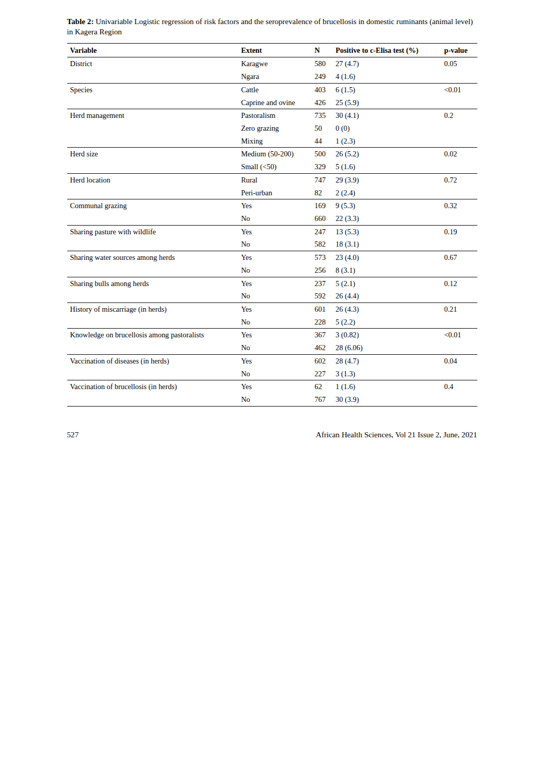Table 2: Univariable Logistic regression of risk factors and the seroprevalence of brucellosis in domestic ruminants (animal level) in Kagera Region
| Variable | Extent | N | Positive to c-Elisa test (%) | p-value |
| --- | --- | --- | --- | --- |
| District | Karagwe | 580 | 27 (4.7) | 0.05 |
| | Ngara | 249 | 4 (1.6) | |
| Species | Cattle | 403 | 6 (1.5) | <0.01 |
| | Caprine and ovine | 426 | 25 (5.9) | |
| Herd management | Pastoralism | 735 | 30 (4.1) | 0.2 |
| | Zero grazing | 50 | 0 (0) | |
| | Mixing | 44 | 1 (2.3) | |
| Herd size | Medium (50-200) | 500 | 26 (5.2) | 0.02 |
| | Small (<50) | 329 | 5 (1.6) | |
| Herd location | Rural | 747 | 29 (3.9) | 0.72 |
| | Peri-urban | 82 | 2 (2.4) | |
| Communal grazing | Yes | 169 | 9 (5.3) | 0.32 |
| | No | 660 | 22 (3.3) | |
| Sharing pasture with wildlife | Yes | 247 | 13 (5.3) | 0.19 |
| | No | 582 | 18 (3.1) | |
| Sharing water sources among herds | Yes | 573 | 23 (4.0) | 0.67 |
| | No | 256 | 8 (3.1) | |
| Sharing bulls among herds | Yes | 237 | 5 (2.1) | 0.12 |
| | No | 592 | 26 (4.4) | |
| History of miscarriage (in herds) | Yes | 601 | 26 (4.3) | 0.21 |
| | No | 228 | 5 (2.2) | |
| Knowledge on brucellosis among pastoralists | Yes | 367 | 3 (0.82) | <0.01 |
| | No | 462 | 28 (6.06) | |
| Vaccination of diseases (in herds) | Yes | 602 | 28 (4.7) | 0.04 |
| | No | 227 | 3 (1.3) | |
| Vaccination of brucellosis (in herds) | Yes | 62 | 1 (1.6) | 0.4 |
| | No | 767 | 30 (3.9) | |
527 African Health Sciences, Vol 21 Issue 2, June, 2021